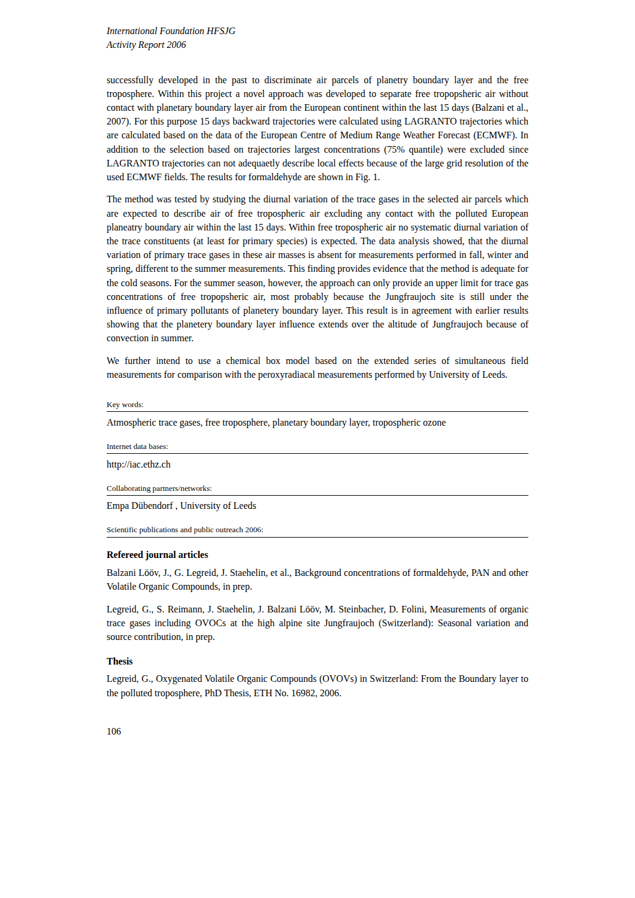International Foundation HFSJG Activity Report 2006
successfully developed in the past to discriminate air parcels of planetry boundary layer and the free troposphere. Within this project a novel approach was developed to separate free tropopsheric air without contact with planetary boundary layer air from the European continent within the last 15 days (Balzani et al., 2007). For this purpose 15 days backward trajectories were calculated using LAGRANTO trajectories which are calculated based on the data of the European Centre of Medium Range Weather Forecast (ECMWF). In addition to the selection based on trajectories largest concentrations (75% quantile) were excluded since LAGRANTO trajectories can not adequaetly describe local effects because of the large grid resolution of the used ECMWF fields. The results for formaldehyde are shown in Fig. 1.
The method was tested by studying the diurnal variation of the trace gases in the selected air parcels which are expected to describe air of free tropospheric air excluding any contact with the polluted European planeatry boundary air within the last 15 days. Within free tropospheric air no systematic diurnal variation of the trace constituents (at least for primary species) is expected. The data analysis showed, that the diurnal variation of primary trace gases in these air masses is absent for measurements performed in fall, winter and spring, different to the summer measurements. This finding provides evidence that the method is adequate for the cold seasons. For the summer season, however, the approach can only provide an upper limit for trace gas concentrations of free tropopsheric air, most probably because the Jungfraujoch site is still under the influence of primary pollutants of planetery boundary layer. This result is in agreement with earlier results showing that the planetery boundary layer influence extends over the altitude of Jungfraujoch because of convection in summer.
We further intend to use a chemical box model based on the extended series of simultaneous field measurements for comparison with the peroxyradiacal measurements performed by University of Leeds.
Key words:
Atmospheric trace gases, free troposphere, planetary boundary layer, tropospheric ozone
Internet data bases:
http://iac.ethz.ch
Collaborating partners/networks:
Empa Dübendorf , University of Leeds
Scientific publications and public outreach 2006:
Refereed journal articles
Balzani Lööv, J., G. Legreid, J. Staehelin, et al., Background concentrations of formaldehyde, PAN and other Volatile Organic Compounds, in prep.
Legreid, G., S. Reimann, J. Staehelin, J. Balzani Lööv, M. Steinbacher, D. Folini, Measurements of organic trace gases including OVOCs at the high alpine site Jungfraujoch (Switzerland): Seasonal variation and source contribution, in prep.
Thesis
Legreid, G., Oxygenated Volatile Organic Compounds (OVOVs) in Switzerland: From the Boundary layer to the polluted troposphere, PhD Thesis, ETH No. 16982, 2006.
106